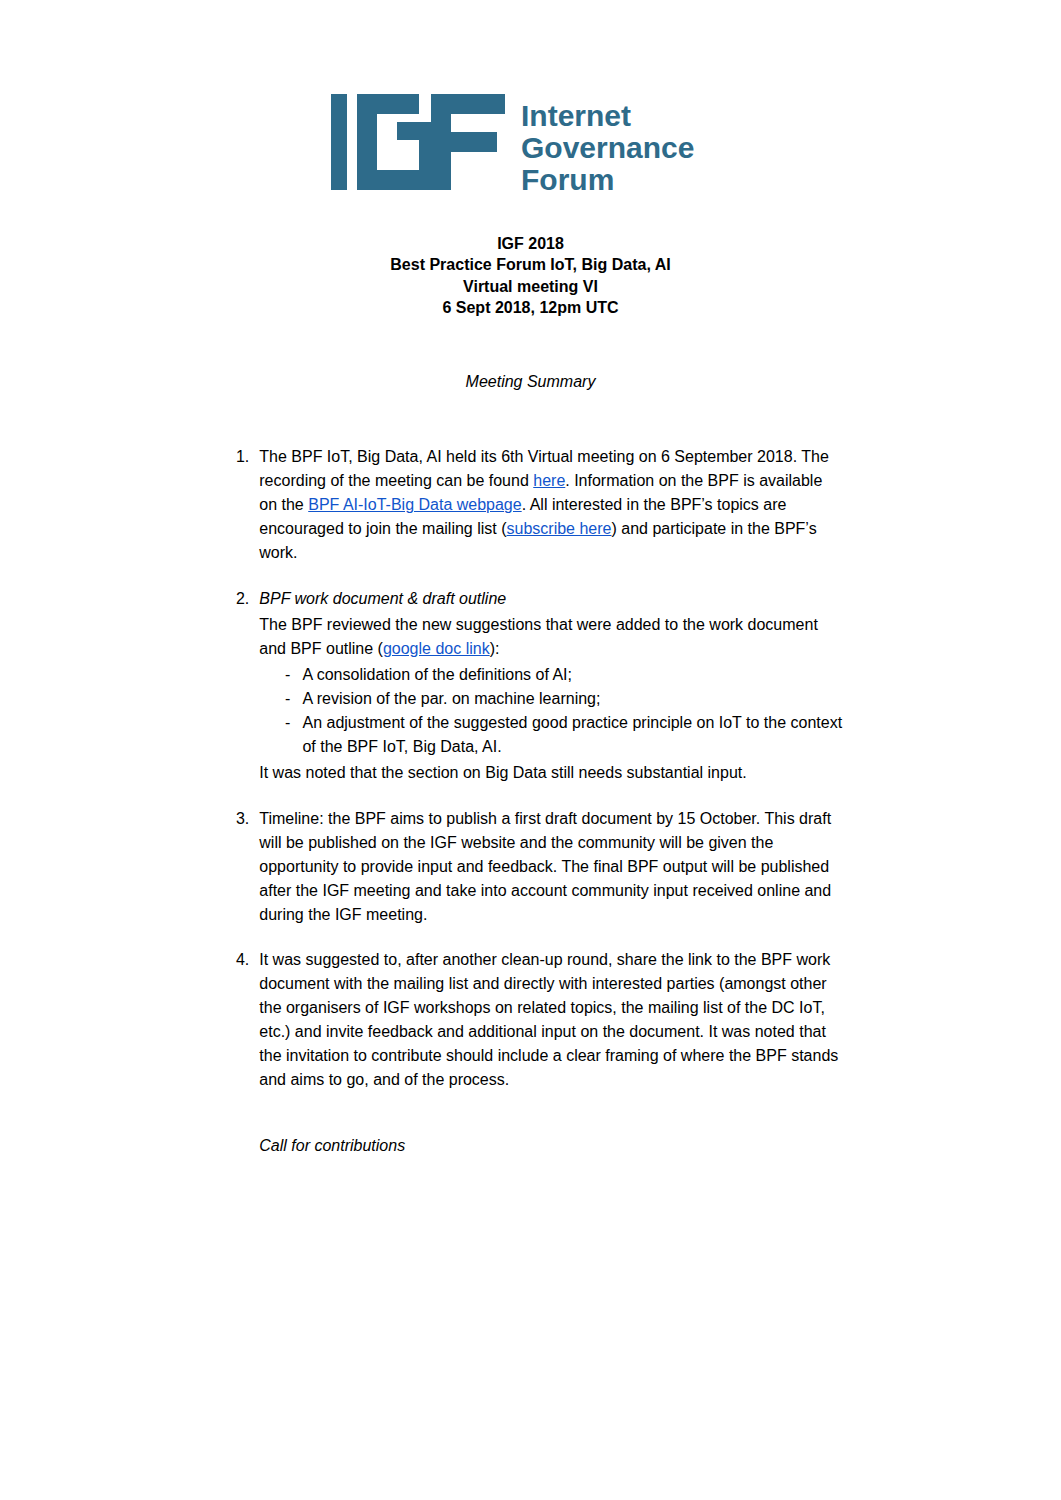Internet Governance Forum
IGF 2018
Best Practice Forum IoT, Big Data, AI
Virtual meeting VI
6 Sept 2018, 12pm UTC
Meeting Summary
The BPF IoT, Big Data, AI held its 6th Virtual meeting on 6 September 2018. The recording of the meeting can be found here. Information on the BPF is available on the BPF AI-IoT-Big Data webpage. All interested in the BPF’s topics are encouraged to join the mailing list (subscribe here) and participate in the BPF’s work.
BPF work document & draft outline
The BPF reviewed the new suggestions that were added to the work document and BPF outline (google doc link):
A consolidation of the definitions of AI;
A revision of the par. on machine learning;
An adjustment of the suggested good practice principle on IoT to the context of the BPF IoT, Big Data, AI.
It was noted that the section on Big Data still needs substantial input.
Timeline: the BPF aims to publish a first draft document by 15 October. This draft will be published on the IGF website and the community will be given the opportunity to provide input and feedback. The final BPF output will be published after the IGF meeting and take into account community input received online and during the IGF meeting.
It was suggested to, after another clean-up round, share the link to the BPF work document with the mailing list and directly with interested parties (amongst other the organisers of IGF workshops on related topics, the mailing list of the DC IoT, etc.) and invite feedback and additional input on the document. It was noted that the invitation to contribute should include a clear framing of where the BPF stands and aims to go, and of the process.
Call for contributions